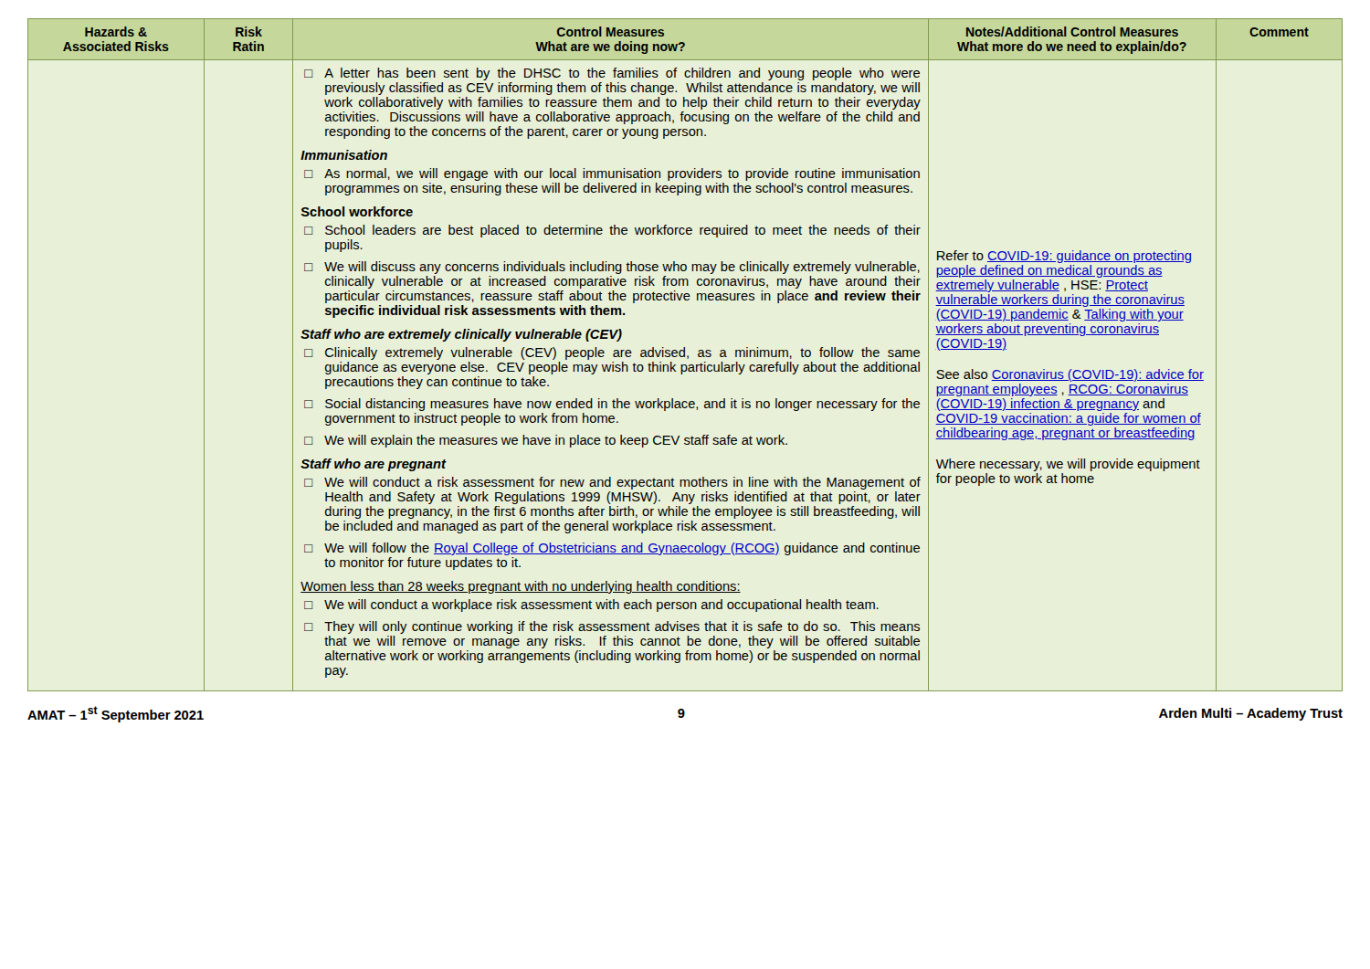| Hazards & Associated Risks | Risk Ratin | Control Measures What are we doing now? | Notes/Additional Control Measures What more do we need to explain/do? | Comment |
| --- | --- | --- | --- | --- |
| | | A letter has been sent by the DHSC to the families of children and young people who were previously classified as CEV informing them of this change. Whilst attendance is mandatory, we will work collaboratively with families to reassure them and to help their child return to their everyday activities. Discussions will have a collaborative approach, focusing on the welfare of the child and responding to the concerns of the parent, carer or young person. Immunisation As normal, we will engage with our local immunisation providers to provide routine immunisation programmes on site, ensuring these will be delivered in keeping with the school's control measures. School workforce School leaders are best placed to determine the workforce required to meet the needs of their pupils. We will discuss any concerns individuals including those who may be clinically extremely vulnerable, clinically vulnerable or at increased comparative risk from coronavirus, may have around their particular circumstances, reassure staff about the protective measures in place and review their specific individual risk assessments with them. Staff who are extremely clinically vulnerable (CEV) Clinically extremely vulnerable (CEV) people are advised, as a minimum, to follow the same guidance as everyone else. CEV people may wish to think particularly carefully about the additional precautions they can continue to take. Social distancing measures have now ended in the workplace, and it is no longer necessary for the government to instruct people to work from home. We will explain the measures we have in place to keep CEV staff safe at work. Staff who are pregnant We will conduct a risk assessment for new and expectant mothers in line with the Management of Health and Safety at Work Regulations 1999 (MHSW). Any risks identified at that point, or later during the pregnancy, in the first 6 months after birth, or while the employee is still breastfeeding, will be included and managed as part of the general workplace risk assessment. We will follow the Royal College of Obstetricians and Gynaecology (RCOG) guidance and continue to monitor for future updates to it. Women less than 28 weeks pregnant with no underlying health conditions: We will conduct a workplace risk assessment with each person and occupational health team. They will only continue working if the risk assessment advises that it is safe to do so. This means that we will remove or manage any risks. If this cannot be done, they will be offered suitable alternative work or working arrangements (including working from home) or be suspended on normal pay. | Refer to COVID-19: guidance on protecting people defined on medical grounds as extremely vulnerable , HSE: Protect vulnerable workers during the coronavirus (COVID-19) pandemic & Talking with your workers about preventing coronavirus (COVID-19) See also Coronavirus (COVID-19): advice for pregnant employees , RCOG: Coronavirus (COVID-19) infection & pregnancy and COVID-19 vaccination: a guide for women of childbearing age, pregnant or breastfeeding Where necessary, we will provide equipment for people to work at home | |
AMAT – 1st September 2021
9
Arden Multi – Academy Trust